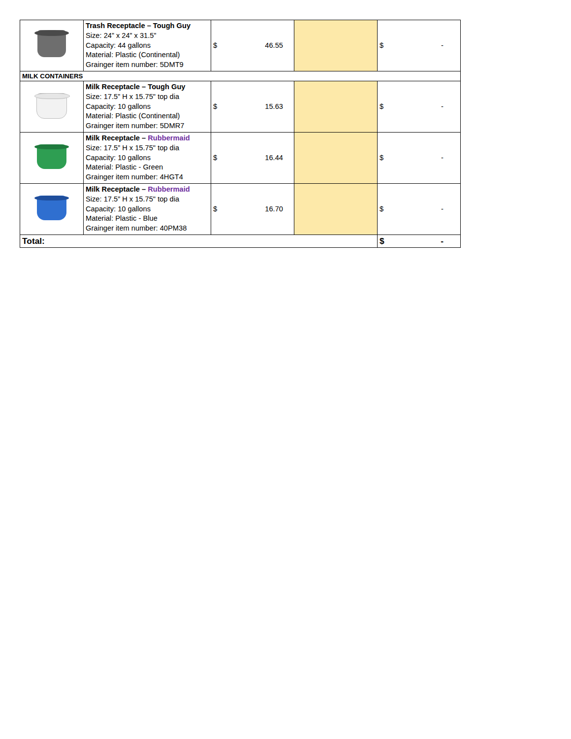| | Trash Receptacle – Tough Guy Size: 24” x 24” x 31.5” Capacity: 44 gallons Material: Plastic (Continental) Grainger item number: 5DMT9 | $ 46.55 | | $ - |
| MILK CONTAINERS |
| | Milk Receptacle – Tough Guy Size: 17.5” H x 15.75" top dia Capacity: 10 gallons Material: Plastic (Continental) Grainger item number: 5DMR7 | $ 15.63 | | $ - |
| BRUTE | Milk Receptacle – Rubbermaid Size: 17.5” H x 15.75" top dia Capacity: 10 gallons Material: Plastic - Green Grainger item number: 4HGT4 | $ 16.44 | | $ - |
| BRUTE | Milk Receptacle – Rubbermaid Size: 17.5” H x 15.75" top dia Capacity: 10 gallons Material: Plastic - Blue Grainger item number: 40PM38 | $ 16.70 | | $ - |
| Total: | $ - |